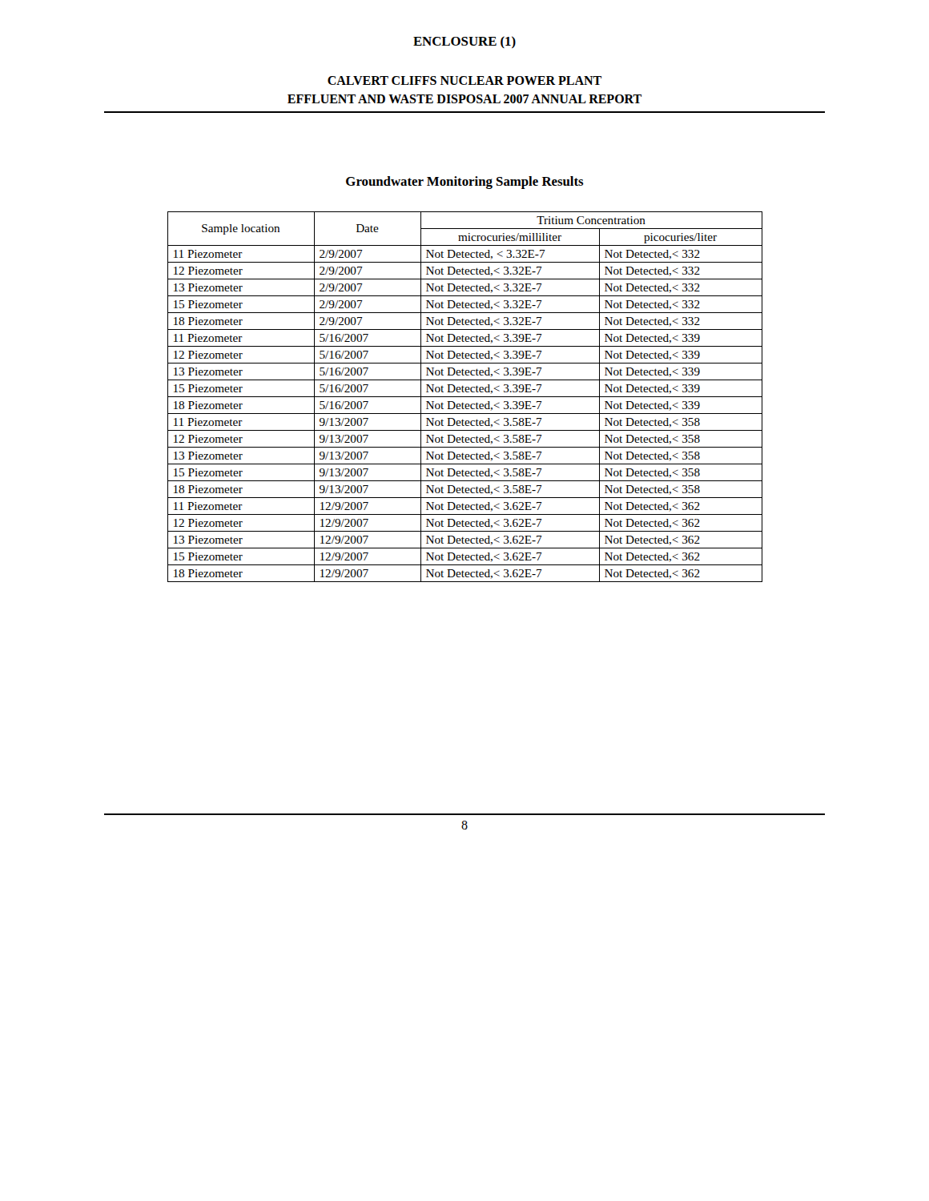ENCLOSURE (1)
CALVERT CLIFFS NUCLEAR POWER PLANT
EFFLUENT AND WASTE DISPOSAL 2007 ANNUAL REPORT
Groundwater Monitoring Sample Results
| Sample location | Date | Tritium Concentration |
| --- | --- | --- |
| microcuries/milliliter | picocuries/liter |
| 11 Piezometer | 2/9/2007 | Not Detected, < 3.32E-7 | Not Detected,< 332 |
| 12 Piezometer | 2/9/2007 | Not Detected,< 3.32E-7 | Not Detected,< 332 |
| 13 Piezometer | 2/9/2007 | Not Detected,< 3.32E-7 | Not Detected,< 332 |
| 15 Piezometer | 2/9/2007 | Not Detected,< 3.32E-7 | Not Detected,< 332 |
| 18 Piezometer | 2/9/2007 | Not Detected,< 3.32E-7 | Not Detected,< 332 |
| 11 Piezometer | 5/16/2007 | Not Detected,< 3.39E-7 | Not Detected,< 339 |
| 12 Piezometer | 5/16/2007 | Not Detected,< 3.39E-7 | Not Detected,< 339 |
| 13 Piezometer | 5/16/2007 | Not Detected,< 3.39E-7 | Not Detected,< 339 |
| 15 Piezometer | 5/16/2007 | Not Detected,< 3.39E-7 | Not Detected,< 339 |
| 18 Piezometer | 5/16/2007 | Not Detected,< 3.39E-7 | Not Detected,< 339 |
| 11 Piezometer | 9/13/2007 | Not Detected,< 3.58E-7 | Not Detected,< 358 |
| 12 Piezometer | 9/13/2007 | Not Detected,< 3.58E-7 | Not Detected,< 358 |
| 13 Piezometer | 9/13/2007 | Not Detected,< 3.58E-7 | Not Detected,< 358 |
| 15 Piezometer | 9/13/2007 | Not Detected,< 3.58E-7 | Not Detected,< 358 |
| 18 Piezometer | 9/13/2007 | Not Detected,< 3.58E-7 | Not Detected,< 358 |
| 11 Piezometer | 12/9/2007 | Not Detected,< 3.62E-7 | Not Detected,< 362 |
| 12 Piezometer | 12/9/2007 | Not Detected,< 3.62E-7 | Not Detected,< 362 |
| 13 Piezometer | 12/9/2007 | Not Detected,< 3.62E-7 | Not Detected,< 362 |
| 15 Piezometer | 12/9/2007 | Not Detected,< 3.62E-7 | Not Detected,< 362 |
| 18 Piezometer | 12/9/2007 | Not Detected,< 3.62E-7 | Not Detected,< 362 |
8